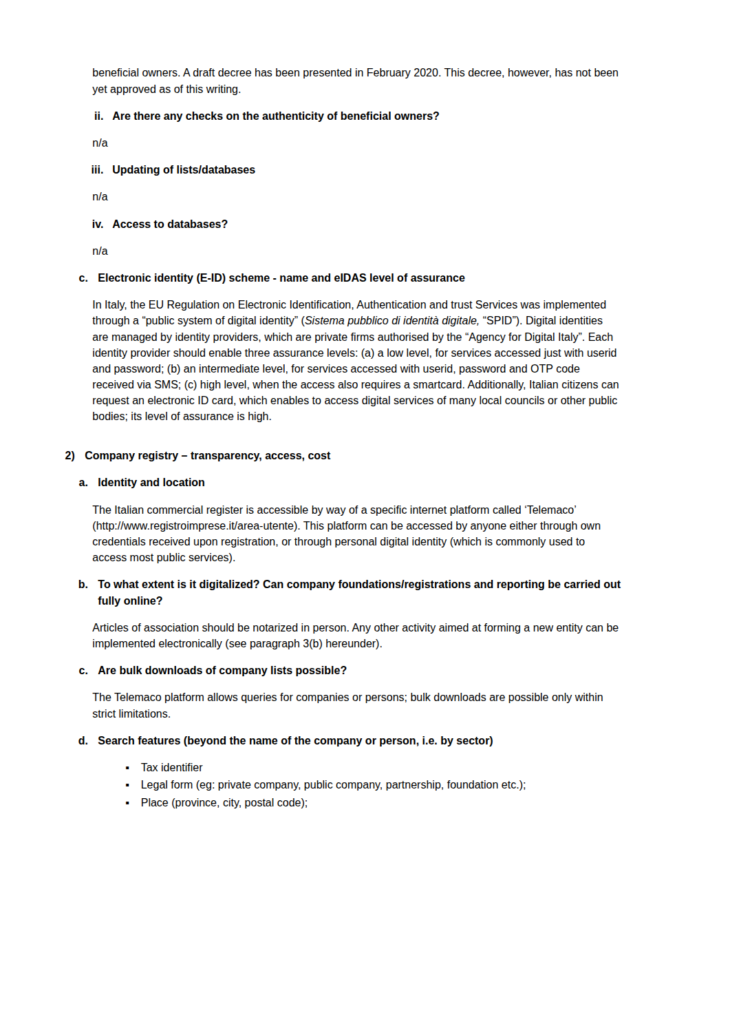beneficial owners. A draft decree has been presented in February 2020. This decree, however, has not been yet approved as of this writing.
ii. Are there any checks on the authenticity of beneficial owners?
n/a
iii. Updating of lists/databases
n/a
iv. Access to databases?
n/a
c. Electronic identity (E-ID) scheme - name and eIDAS level of assurance
In Italy, the EU Regulation on Electronic Identification, Authentication and trust Services was implemented through a “public system of digital identity” (Sistema pubblico di identità digitale, “SPID”). Digital identities are managed by identity providers, which are private firms authorised by the “Agency for Digital Italy”. Each identity provider should enable three assurance levels: (a) a low level, for services accessed just with userid and password; (b) an intermediate level, for services accessed with userid, password and OTP code received via SMS; (c) high level, when the access also requires a smartcard. Additionally, Italian citizens can request an electronic ID card, which enables to access digital services of many local councils or other public bodies; its level of assurance is high.
2) Company registry – transparency, access, cost
a. Identity and location
The Italian commercial register is accessible by way of a specific internet platform called ‘Telemaco’ (http://www.registroimprese.it/area-utente). This platform can be accessed by anyone either through own credentials received upon registration, or through personal digital identity (which is commonly used to access most public services).
b. To what extent is it digitalized? Can company foundations/registrations and reporting be carried out fully online?
Articles of association should be notarized in person. Any other activity aimed at forming a new entity can be implemented electronically (see paragraph 3(b) hereunder).
c. Are bulk downloads of company lists possible?
The Telemaco platform allows queries for companies or persons; bulk downloads are possible only within strict limitations.
d. Search features (beyond the name of the company or person, i.e. by sector)
Tax identifier
Legal form (eg: private company, public company, partnership, foundation etc.);
Place (province, city, postal code);